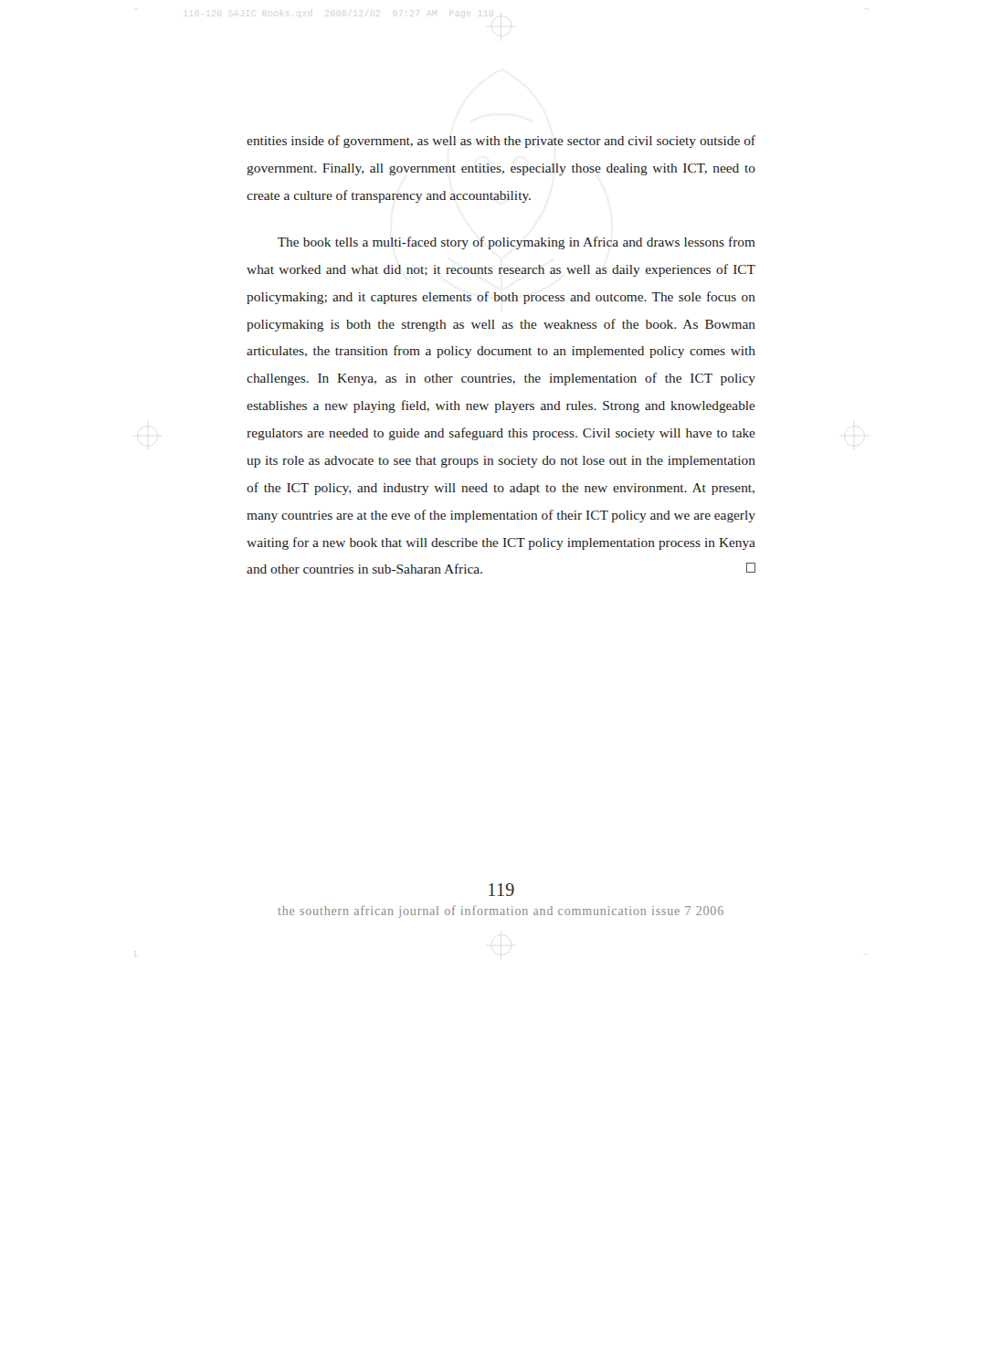⌐
¬
L
⌐
110-120 SAJIC Books.qxd 2006/12/02 07:27 AM Page 119
entities inside of government, as well as with the private sector and civil society outside of government. Finally, all government entities, especially those dealing with ICT, need to create a culture of transparency and accountability.
The book tells a multi-faced story of policymaking in Africa and draws lessons from what worked and what did not; it recounts research as well as daily experiences of ICT policymaking; and it captures elements of both process and outcome. The sole focus on policymaking is both the strength as well as the weakness of the book. As Bowman articulates, the transition from a policy document to an implemented policy comes with challenges. In Kenya, as in other countries, the implementation of the ICT policy establishes a new playing field, with new players and rules. Strong and knowledgeable regulators are needed to guide and safeguard this process. Civil society will have to take up its role as advocate to see that groups in society do not lose out in the implementation of the ICT policy, and industry will need to adapt to the new environment. At present, many countries are at the eve of the implementation of their ICT policy and we are eagerly waiting for a new book that will describe the ICT policy implementation process in Kenya and other countries in sub-Saharan Africa.
119
the southern african journal of information and communication issue 7 2006